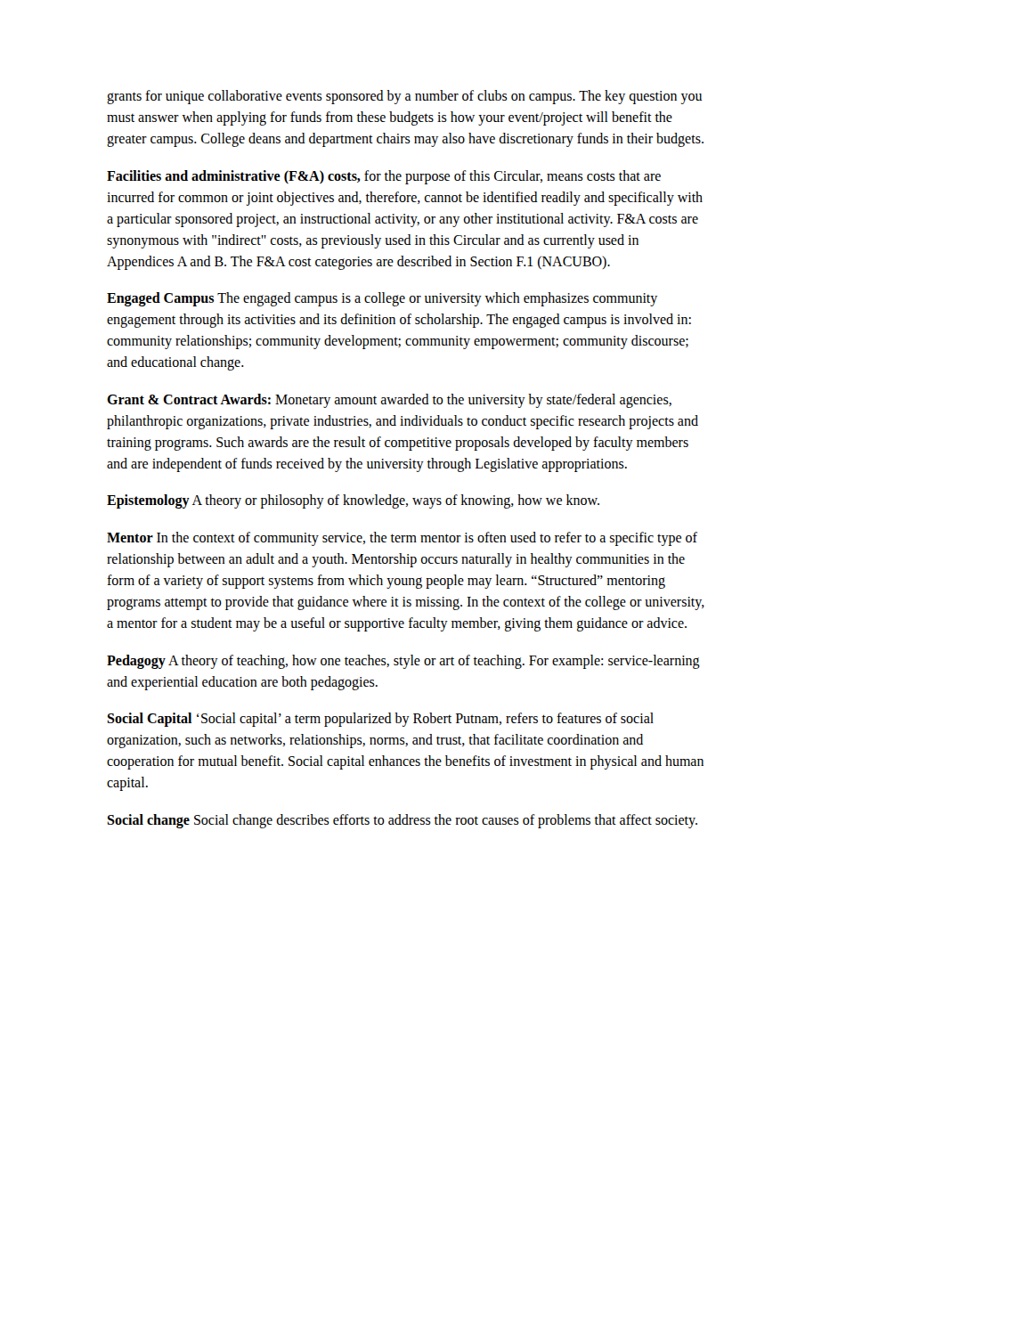grants for unique collaborative events sponsored by a number of clubs on campus. The key question you must answer when applying for funds from these budgets is how your event/project will benefit the greater campus. College deans and department chairs may also have discretionary funds in their budgets.
Facilities and administrative (F&A) costs, for the purpose of this Circular, means costs that are incurred for common or joint objectives and, therefore, cannot be identified readily and specifically with a particular sponsored project, an instructional activity, or any other institutional activity. F&A costs are synonymous with "indirect" costs, as previously used in this Circular and as currently used in Appendices A and B. The F&A cost categories are described in Section F.1 (NACUBO).
Engaged Campus The engaged campus is a college or university which emphasizes community engagement through its activities and its definition of scholarship. The engaged campus is involved in: community relationships; community development; community empowerment; community discourse; and educational change.
Grant & Contract Awards: Monetary amount awarded to the university by state/federal agencies, philanthropic organizations, private industries, and individuals to conduct specific research projects and training programs. Such awards are the result of competitive proposals developed by faculty members and are independent of funds received by the university through Legislative appropriations.
Epistemology A theory or philosophy of knowledge, ways of knowing, how we know.
Mentor In the context of community service, the term mentor is often used to refer to a specific type of relationship between an adult and a youth. Mentorship occurs naturally in healthy communities in the form of a variety of support systems from which young people may learn. “Structured” mentoring programs attempt to provide that guidance where it is missing. In the context of the college or university, a mentor for a student may be a useful or supportive faculty member, giving them guidance or advice.
Pedagogy A theory of teaching, how one teaches, style or art of teaching. For example: service-learning and experiential education are both pedagogies.
Social Capital ‘Social capital’ a term popularized by Robert Putnam, refers to features of social organization, such as networks, relationships, norms, and trust, that facilitate coordination and cooperation for mutual benefit. Social capital enhances the benefits of investment in physical and human capital.
Social change Social change describes efforts to address the root causes of problems that affect society.